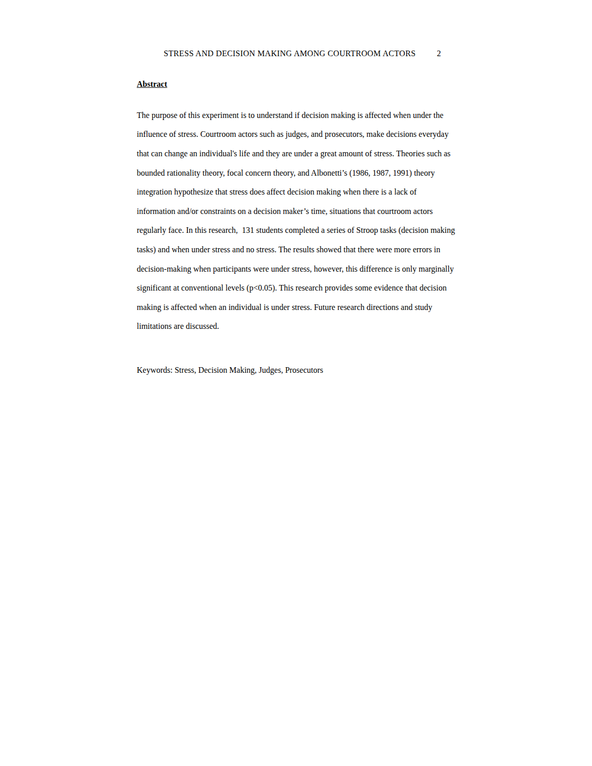Stress and Decision Making Among Courtroom Actors 2
Abstract
The purpose of this experiment is to understand if decision making is affected when under the influence of stress. Courtroom actors such as judges, and prosecutors, make decisions everyday that can change an individual's life and they are under a great amount of stress. Theories such as bounded rationality theory, focal concern theory, and Albonetti’s (1986, 1987, 1991) theory integration hypothesize that stress does affect decision making when there is a lack of information and/or constraints on a decision maker’s time, situations that courtroom actors regularly face. In this research, 131 students completed a series of Stroop tasks (decision making tasks) and when under stress and no stress. The results showed that there were more errors in decision-making when participants were under stress, however, this difference is only marginally significant at conventional levels (p<0.05). This research provides some evidence that decision making is affected when an individual is under stress. Future research directions and study limitations are discussed.
Keywords: Stress, Decision Making, Judges, Prosecutors